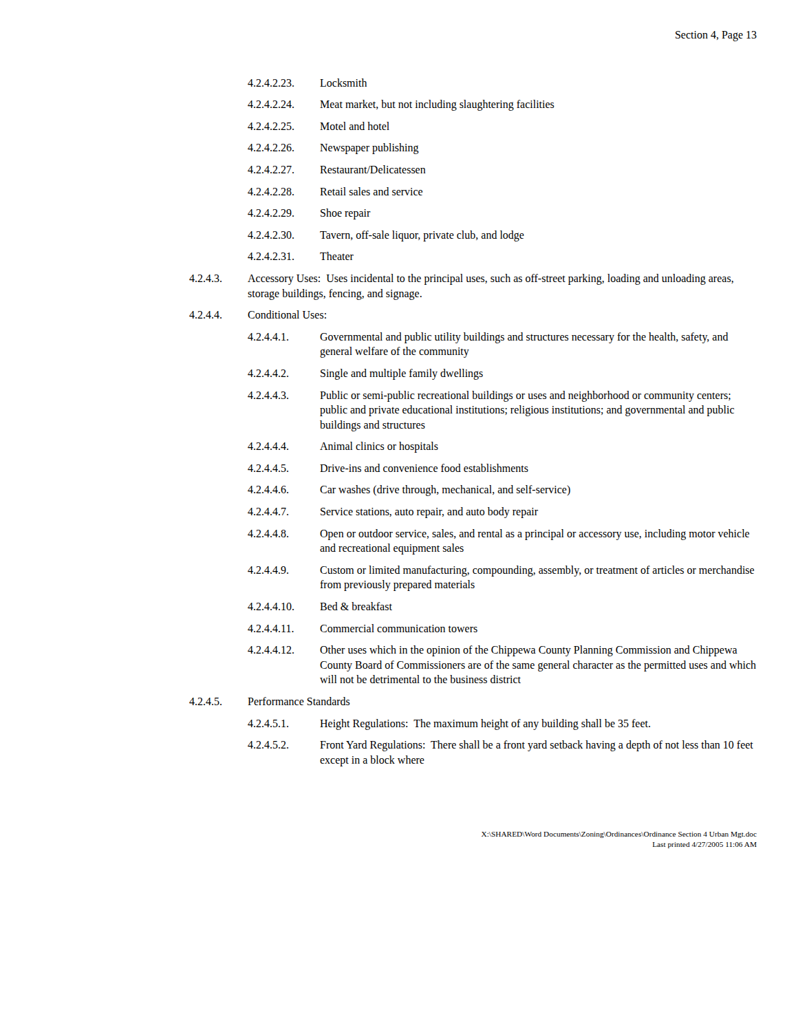Section 4, Page 13
4.2.4.2.23. Locksmith
4.2.4.2.24. Meat market, but not including slaughtering facilities
4.2.4.2.25. Motel and hotel
4.2.4.2.26. Newspaper publishing
4.2.4.2.27. Restaurant/Delicatessen
4.2.4.2.28. Retail sales and service
4.2.4.2.29. Shoe repair
4.2.4.2.30. Tavern, off-sale liquor, private club, and lodge
4.2.4.2.31. Theater
4.2.4.3. Accessory Uses: Uses incidental to the principal uses, such as off-street parking, loading and unloading areas, storage buildings, fencing, and signage.
4.2.4.4. Conditional Uses:
4.2.4.4.1. Governmental and public utility buildings and structures necessary for the health, safety, and general welfare of the community
4.2.4.4.2. Single and multiple family dwellings
4.2.4.4.3. Public or semi-public recreational buildings or uses and neighborhood or community centers; public and private educational institutions; religious institutions; and governmental and public buildings and structures
4.2.4.4.4. Animal clinics or hospitals
4.2.4.4.5. Drive-ins and convenience food establishments
4.2.4.4.6. Car washes (drive through, mechanical, and self-service)
4.2.4.4.7. Service stations, auto repair, and auto body repair
4.2.4.4.8. Open or outdoor service, sales, and rental as a principal or accessory use, including motor vehicle and recreational equipment sales
4.2.4.4.9. Custom or limited manufacturing, compounding, assembly, or treatment of articles or merchandise from previously prepared materials
4.2.4.4.10. Bed & breakfast
4.2.4.4.11. Commercial communication towers
4.2.4.4.12. Other uses which in the opinion of the Chippewa County Planning Commission and Chippewa County Board of Commissioners are of the same general character as the permitted uses and which will not be detrimental to the business district
4.2.4.5. Performance Standards
4.2.4.5.1. Height Regulations: The maximum height of any building shall be 35 feet.
4.2.4.5.2. Front Yard Regulations: There shall be a front yard setback having a depth of not less than 10 feet except in a block where
X:\SHARED\Word Documents\Zoning\Ordinances\Ordinance Section 4 Urban Mgt.doc
Last printed 4/27/2005 11:06 AM